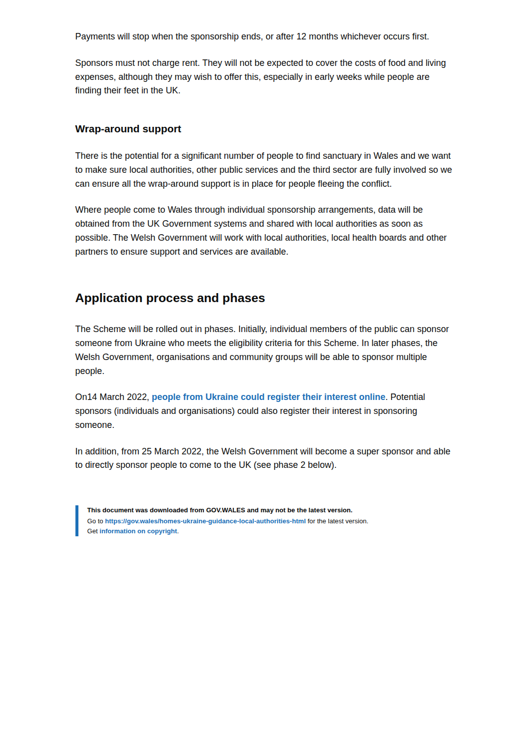Payments will stop when the sponsorship ends, or after 12 months whichever occurs first.
Sponsors must not charge rent. They will not be expected to cover the costs of food and living expenses, although they may wish to offer this, especially in early weeks while people are finding their feet in the UK.
Wrap-around support
There is the potential for a significant number of people to find sanctuary in Wales and we want to make sure local authorities, other public services and the third sector are fully involved so we can ensure all the wrap-around support is in place for people fleeing the conflict.
Where people come to Wales through individual sponsorship arrangements, data will be obtained from the UK Government systems and shared with local authorities as soon as possible. The Welsh Government will work with local authorities, local health boards and other partners to ensure support and services are available.
Application process and phases
The Scheme will be rolled out in phases. Initially, individual members of the public can sponsor someone from Ukraine who meets the eligibility criteria for this Scheme. In later phases, the Welsh Government, organisations and community groups will be able to sponsor multiple people.
On14 March 2022, people from Ukraine could register their interest online. Potential sponsors (individuals and organisations) could also register their interest in sponsoring someone.
In addition, from 25 March 2022, the Welsh Government will become a super sponsor and able to directly sponsor people to come to the UK (see phase 2 below).
This document was downloaded from GOV.WALES and may not be the latest version. Go to https://gov.wales/homes-ukraine-guidance-local-authorities-html for the latest version.
Get information on copyright.